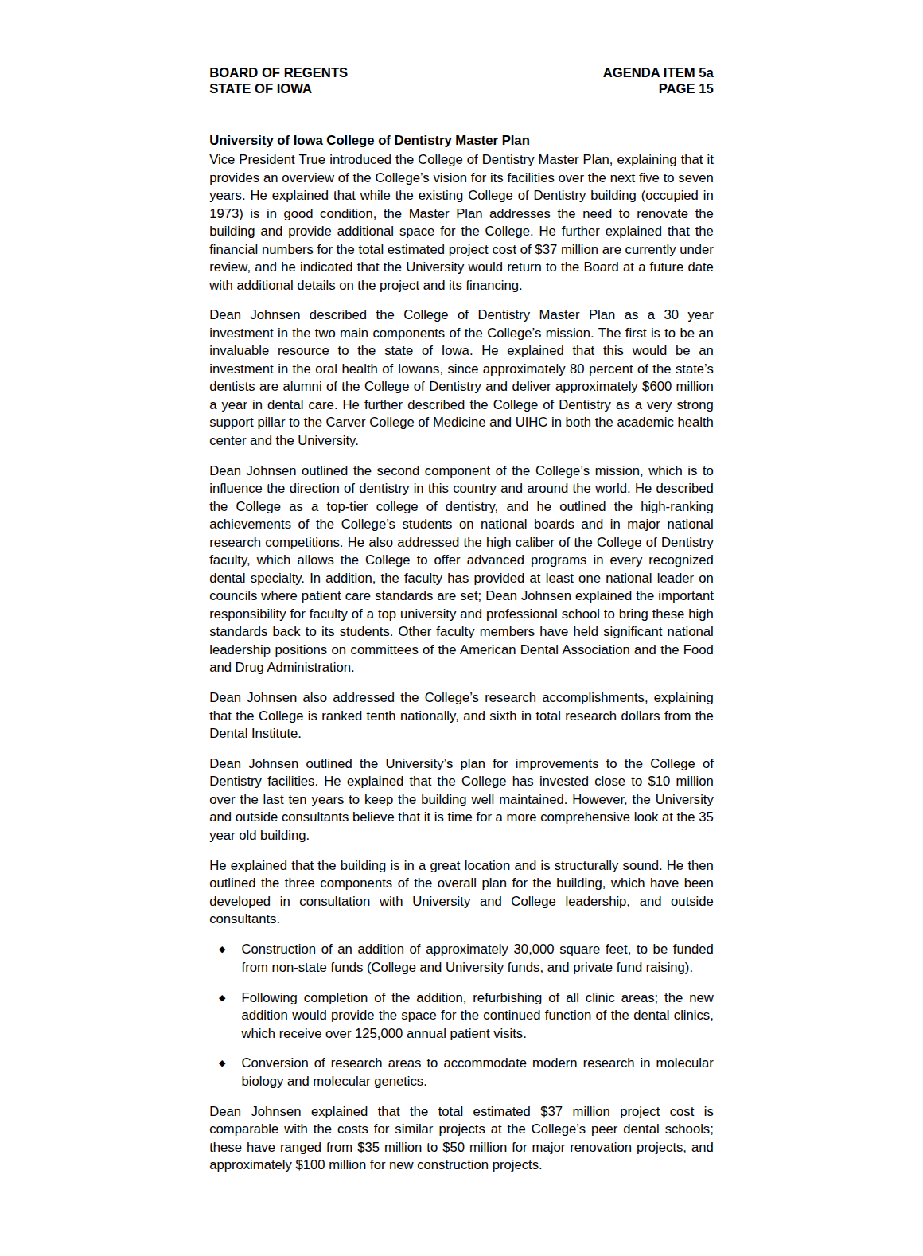| BOARD OF REGENTS | AGENDA ITEM 5a |
| STATE OF IOWA | PAGE 15 |
University of Iowa College of Dentistry Master Plan
Vice President True introduced the College of Dentistry Master Plan, explaining that it provides an overview of the College’s vision for its facilities over the next five to seven years. He explained that while the existing College of Dentistry building (occupied in 1973) is in good condition, the Master Plan addresses the need to renovate the building and provide additional space for the College. He further explained that the financial numbers for the total estimated project cost of $37 million are currently under review, and he indicated that the University would return to the Board at a future date with additional details on the project and its financing.
Dean Johnsen described the College of Dentistry Master Plan as a 30 year investment in the two main components of the College’s mission. The first is to be an invaluable resource to the state of Iowa. He explained that this would be an investment in the oral health of Iowans, since approximately 80 percent of the state’s dentists are alumni of the College of Dentistry and deliver approximately $600 million a year in dental care. He further described the College of Dentistry as a very strong support pillar to the Carver College of Medicine and UIHC in both the academic health center and the University.
Dean Johnsen outlined the second component of the College’s mission, which is to influence the direction of dentistry in this country and around the world. He described the College as a top-tier college of dentistry, and he outlined the high-ranking achievements of the College’s students on national boards and in major national research competitions. He also addressed the high caliber of the College of Dentistry faculty, which allows the College to offer advanced programs in every recognized dental specialty. In addition, the faculty has provided at least one national leader on councils where patient care standards are set; Dean Johnsen explained the important responsibility for faculty of a top university and professional school to bring these high standards back to its students. Other faculty members have held significant national leadership positions on committees of the American Dental Association and the Food and Drug Administration.
Dean Johnsen also addressed the College’s research accomplishments, explaining that the College is ranked tenth nationally, and sixth in total research dollars from the Dental Institute.
Dean Johnsen outlined the University’s plan for improvements to the College of Dentistry facilities. He explained that the College has invested close to $10 million over the last ten years to keep the building well maintained. However, the University and outside consultants believe that it is time for a more comprehensive look at the 35 year old building.
He explained that the building is in a great location and is structurally sound. He then outlined the three components of the overall plan for the building, which have been developed in consultation with University and College leadership, and outside consultants.
Construction of an addition of approximately 30,000 square feet, to be funded from non-state funds (College and University funds, and private fund raising).
Following completion of the addition, refurbishing of all clinic areas; the new addition would provide the space for the continued function of the dental clinics, which receive over 125,000 annual patient visits.
Conversion of research areas to accommodate modern research in molecular biology and molecular genetics.
Dean Johnsen explained that the total estimated $37 million project cost is comparable with the costs for similar projects at the College’s peer dental schools; these have ranged from $35 million to $50 million for major renovation projects, and approximately $100 million for new construction projects.